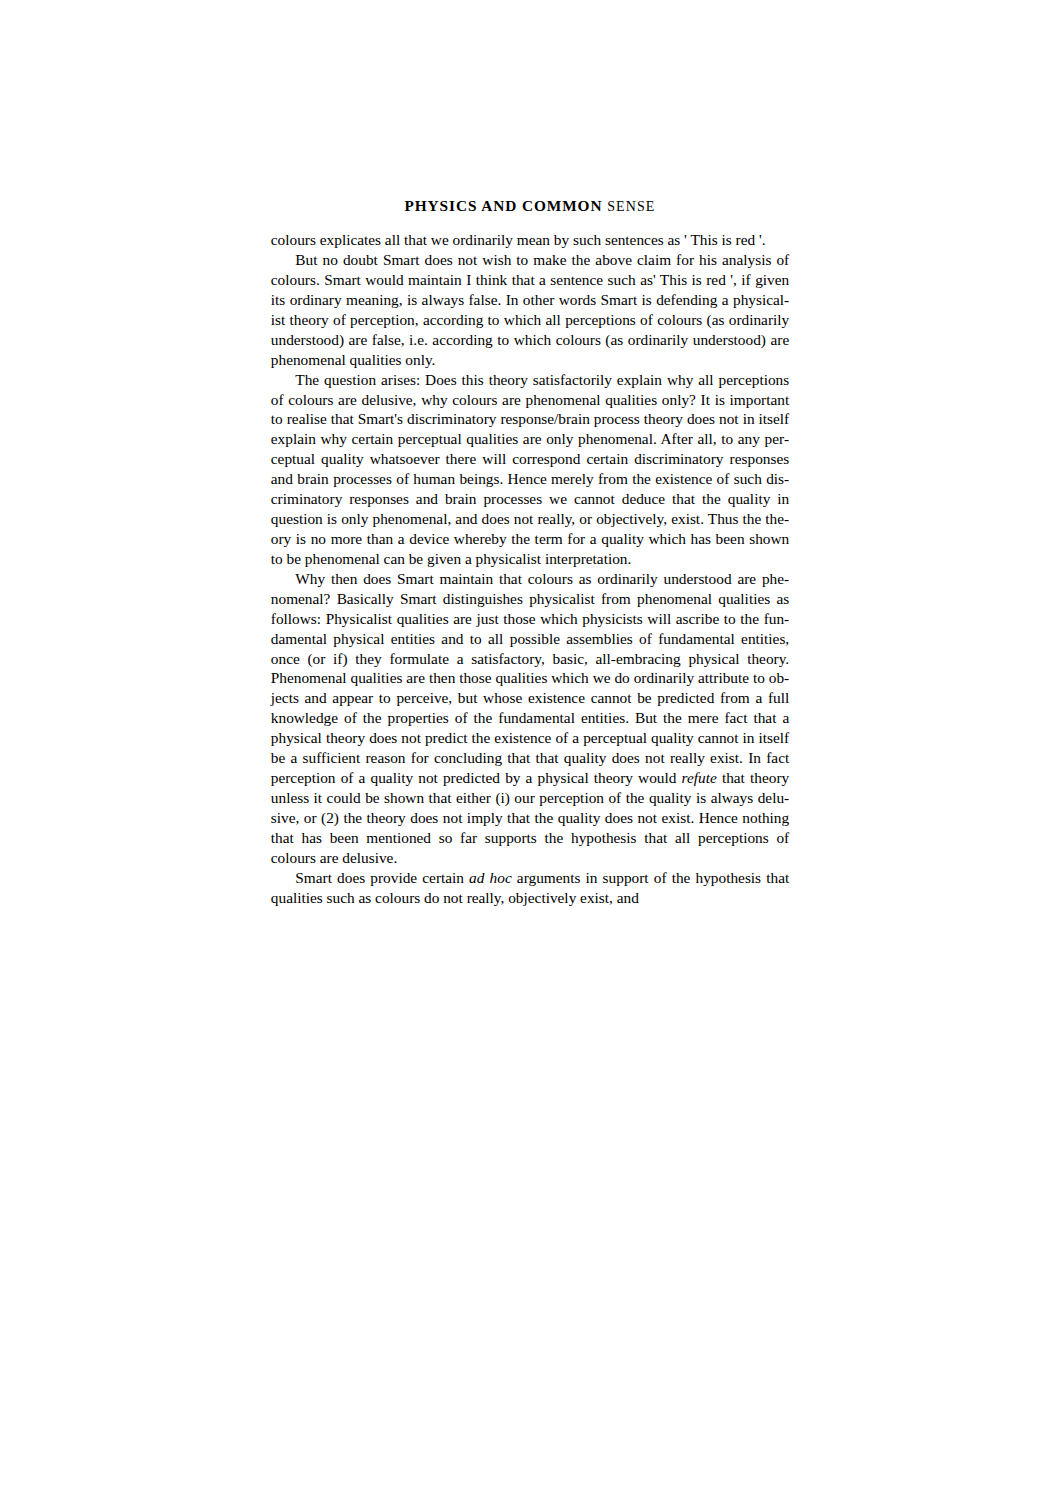Physics and Common Sense
colours explicates all that we ordinarily mean by such sentences as ' This is red '.
But no doubt Smart does not wish to make the above claim for his analysis of colours. Smart would maintain I think that a sentence such as' This is red ', if given its ordinary meaning, is always false. In other words Smart is defending a physicalist theory of perception, according to which all perceptions of colours (as ordinarily understood) are false, i.e. according to which colours (as ordinarily understood) are phenomenal qualities only.
The question arises: Does this theory satisfactorily explain why all perceptions of colours are delusive, why colours are phenomenal qualities only? It is important to realise that Smart's discriminatory response/brain process theory does not in itself explain why certain perceptual qualities are only phenomenal. After all, to any perceptual quality whatsoever there will correspond certain discriminatory responses and brain processes of human beings. Hence merely from the existence of such discriminatory responses and brain processes we cannot deduce that the quality in question is only phenomenal, and does not really, or objectively, exist. Thus the theory is no more than a device whereby the term for a quality which has been shown to be phenomenal can be given a physicalist interpretation.
Why then does Smart maintain that colours as ordinarily understood are phenomenal? Basically Smart distinguishes physicalist from phenomenal qualities as follows: Physicalist qualities are just those which physicists will ascribe to the fundamental physical entities and to all possible assemblies of fundamental entities, once (or if) they formulate a satisfactory, basic, all-embracing physical theory. Phenomenal qualities are then those qualities which we do ordinarily attribute to objects and appear to perceive, but whose existence cannot be predicted from a full knowledge of the properties of the fundamental entities. But the mere fact that a physical theory does not predict the existence of a perceptual quality cannot in itself be a sufficient reason for concluding that that quality does not really exist. In fact perception of a quality not predicted by a physical theory would refute that theory unless it could be shown that either (i) our perception of the quality is always delusive, or (2) the theory does not imply that the quality does not exist. Hence nothing that has been mentioned so far supports the hypothesis that all perceptions of colours are delusive.
Smart does provide certain ad hoc arguments in support of the hypothesis that qualities such as colours do not really, objectively exist, and